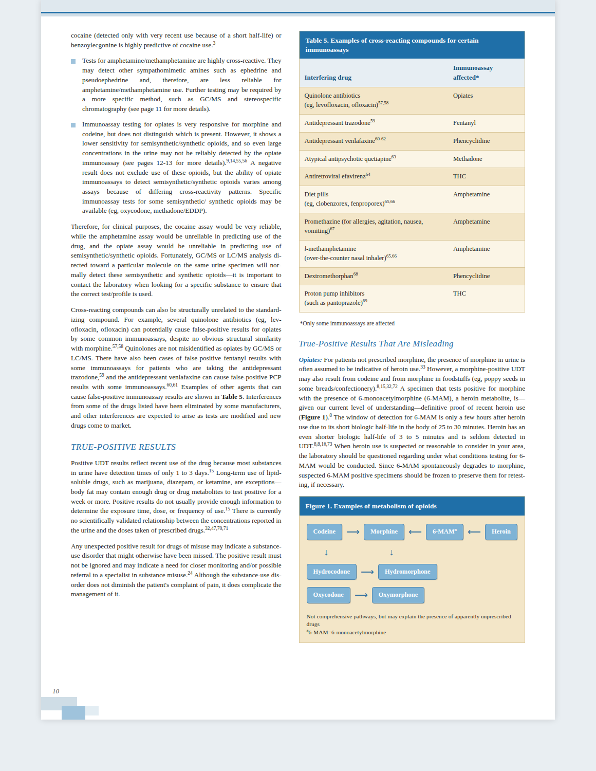cocaine (detected only with very recent use because of a short half-life) or benzoylecgonine is highly predictive of cocaine use.3
Tests for amphetamine/methamphetamine are highly cross-reactive. They may detect other sympathomimetic amines such as ephedrine and pseudoephedrine and, therefore, are less reliable for amphetamine/methamphetamine use. Further testing may be required by a more specific method, such as GC/MS and stereospecific chromatography (see page 11 for more details).
Immunoassay testing for opiates is very responsive for morphine and codeine, but does not distinguish which is present. However, it shows a lower sensitivity for semisynthetic/synthetic opioids, and so even large concentrations in the urine may not be reliably detected by the opiate immunoassay (see pages 12-13 for more details).9,14,55,56 A negative result does not exclude use of these opioids, but the ability of opiate immunoassays to detect semisynthetic/synthetic opioids varies among assays because of differing cross-reactivity patterns. Specific immunoassay tests for some semisynthetic/ synthetic opioids may be available (eg, oxycodone, methadone/EDDP).
Therefore, for clinical purposes, the cocaine assay would be very reliable, while the amphetamine assay would be unreliable in predicting use of the drug, and the opiate assay would be unreliable in predicting use of semisynthetic/synthetic opioids. Fortunately, GC/MS or LC/MS analysis directed toward a particular molecule on the same urine specimen will normally detect these semisynthetic and synthetic opioids—it is important to contact the laboratory when looking for a specific substance to ensure that the correct test/profile is used.
Cross-reacting compounds can also be structurally unrelated to the standardizing compound. For example, several quinolone antibiotics (eg, levofloxacin, ofloxacin) can potentially cause false-positive results for opiates by some common immunoassays, despite no obvious structural similarity with morphine.57,58 Quinolones are not misidentified as opiates by GC/MS or LC/MS. There have also been cases of false-positive fentanyl results with some immunoassays for patients who are taking the antidepressant trazodone,59 and the antidepressant venlafaxine can cause false-positive PCP results with some immunoassays.60,61 Examples of other agents that can cause false-positive immunoassay results are shown in Table 5. Interferences from some of the drugs listed have been eliminated by some manufacturers, and other interferences are expected to arise as tests are modified and new drugs come to market.
True-Positive Results
Positive UDT results reflect recent use of the drug because most substances in urine have detection times of only 1 to 3 days.15 Long-term use of lipid-soluble drugs, such as marijuana, diazepam, or ketamine, are exceptions—body fat may contain enough drug or drug metabolites to test positive for a week or more. Positive results do not usually provide enough information to determine the exposure time, dose, or frequency of use.15 There is currently no scientifically validated relationship between the concentrations reported in the urine and the doses taken of prescribed drugs.32,47,70,71
Any unexpected positive result for drugs of misuse may indicate a substance-use disorder that might otherwise have been missed. The positive result must not be ignored and may indicate a need for closer monitoring and/or possible referral to a specialist in substance misuse.24 Although the substance-use disorder does not diminish the patient's complaint of pain, it does complicate the management of it.
Table 5. Examples of cross-reacting compounds for certain immunoassays
| Interfering drug | Immunoassay affected* |
| --- | --- |
| Quinolone antibiotics (eg, levofloxacin, ofloxacin) 57,58 | Opiates |
| Antidepressant trazodone 59 | Fentanyl |
| Antidepressant venlafaxine 60-62 | Phencyclidine |
| Atypical antipsychotic quetiapine 63 | Methadone |
| Antiretroviral efavirenz 64 | THC |
| Diet pills (eg, clobenzorex, fenproporex) 65,66 | Amphetamine |
| Promethazine (for allergies, agitation, nausea, vomiting) 67 | Amphetamine |
| l -methamphetamine (over-the-counter nasal inhaler) 65,66 | Amphetamine |
| Dextromethorphan 68 | Phencyclidine |
| Proton pump inhibitors (such as pantoprazole) 69 | THC |
*Only some immunoassays are affected
True-Positive Results That Are Misleading
Opiates: For patients not prescribed morphine, the presence of morphine in urine is often assumed to be indicative of heroin use.33 However, a morphine-positive UDT may also result from codeine and from morphine in foodstuffs (eg, poppy seeds in some breads/confectionery).8,15,32,72 A specimen that tests positive for morphine with the presence of 6-monoacetylmorphine (6-MAM), a heroin metabolite, is—given our current level of understanding—definitive proof of recent heroin use (Figure 1).8 The window of detection for 6-MAM is only a few hours after heroin use due to its short biologic half-life in the body of 25 to 30 minutes. Heroin has an even shorter biologic half-life of 3 to 5 minutes and is seldom detected in UDT.8,8,16,73 When heroin use is suspected or reasonable to consider in your area, the laboratory should be questioned regarding under what conditions testing for 6-MAM would be conducted. Since 6-MAM spontaneously degrades to morphine, suspected 6-MAM positive specimens should be frozen to preserve them for retesting, if necessary.
Figure 1. Examples of metabolism of opioids
Codeine ⟶ Morphine ⟵ 6-MAMa ⟵ Heroin
↓ ↓
Hydrocodone ⟶ Hydromorphone
Oxycodone ⟶ Oxymorphone
Not comprehensive pathways, but may explain the presence of apparently unprescribed drugs
a6-MAM=6-monoacetylmorphine
10